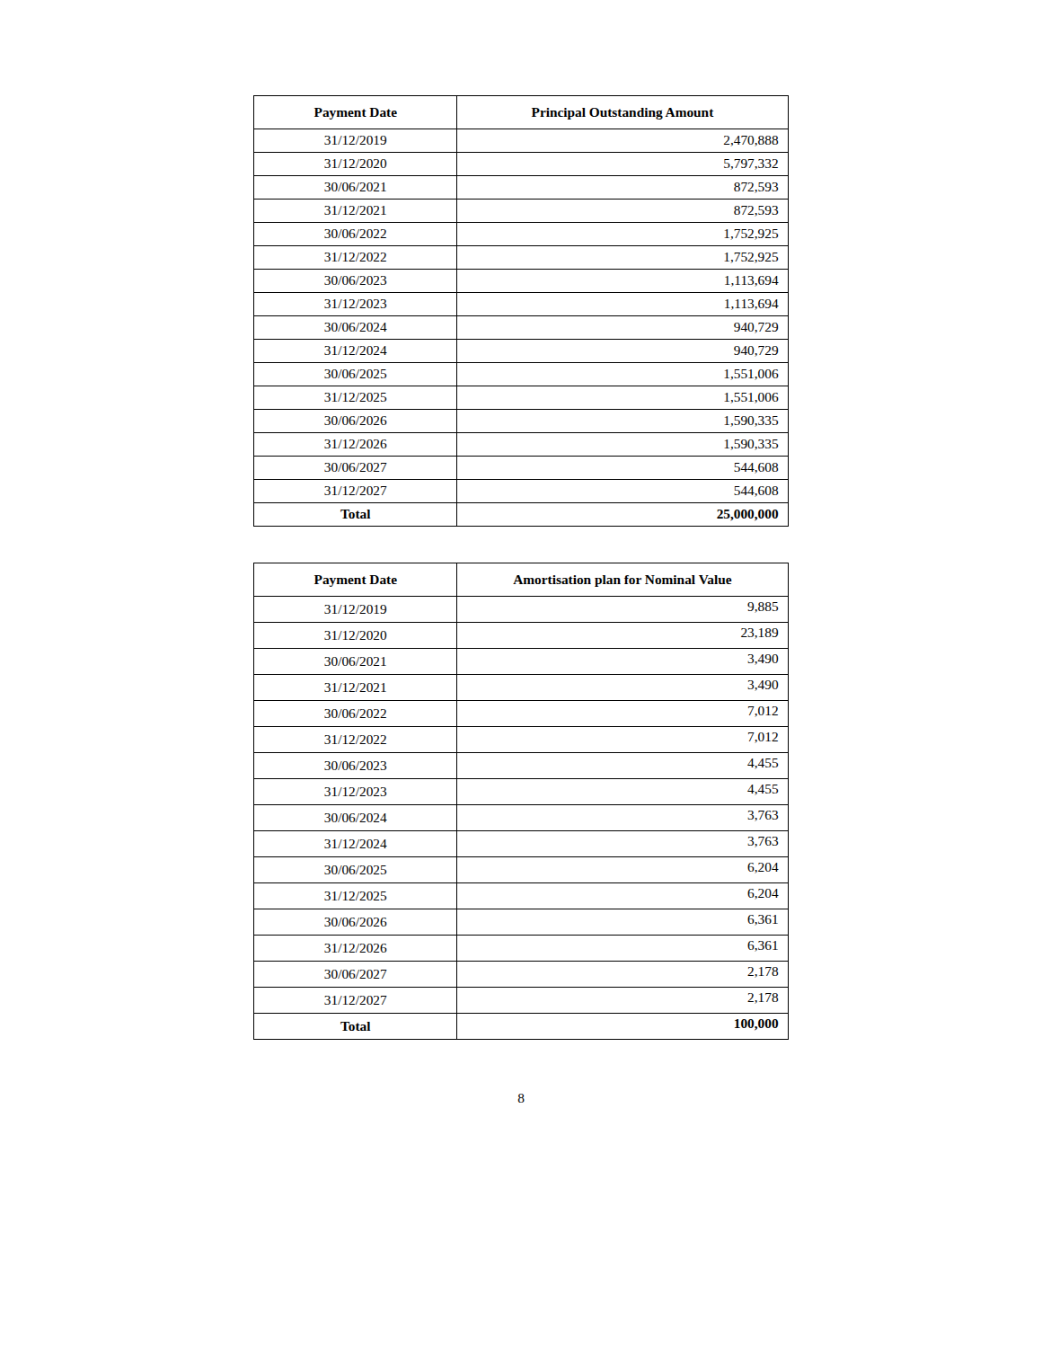| Payment Date | Principal Outstanding Amount |
| --- | --- |
| 31/12/2019 | 2,470,888 |
| 31/12/2020 | 5,797,332 |
| 30/06/2021 | 872,593 |
| 31/12/2021 | 872,593 |
| 30/06/2022 | 1,752,925 |
| 31/12/2022 | 1,752,925 |
| 30/06/2023 | 1,113,694 |
| 31/12/2023 | 1,113,694 |
| 30/06/2024 | 940,729 |
| 31/12/2024 | 940,729 |
| 30/06/2025 | 1,551,006 |
| 31/12/2025 | 1,551,006 |
| 30/06/2026 | 1,590,335 |
| 31/12/2026 | 1,590,335 |
| 30/06/2027 | 544,608 |
| 31/12/2027 | 544,608 |
| Total | 25,000,000 |
| Payment Date | Amortisation plan for Nominal Value |
| --- | --- |
| 31/12/2019 | 9,885 |
| 31/12/2020 | 23,189 |
| 30/06/2021 | 3,490 |
| 31/12/2021 | 3,490 |
| 30/06/2022 | 7,012 |
| 31/12/2022 | 7,012 |
| 30/06/2023 | 4,455 |
| 31/12/2023 | 4,455 |
| 30/06/2024 | 3,763 |
| 31/12/2024 | 3,763 |
| 30/06/2025 | 6,204 |
| 31/12/2025 | 6,204 |
| 30/06/2026 | 6,361 |
| 31/12/2026 | 6,361 |
| 30/06/2027 | 2,178 |
| 31/12/2027 | 2,178 |
| Total | 100,000 |
8